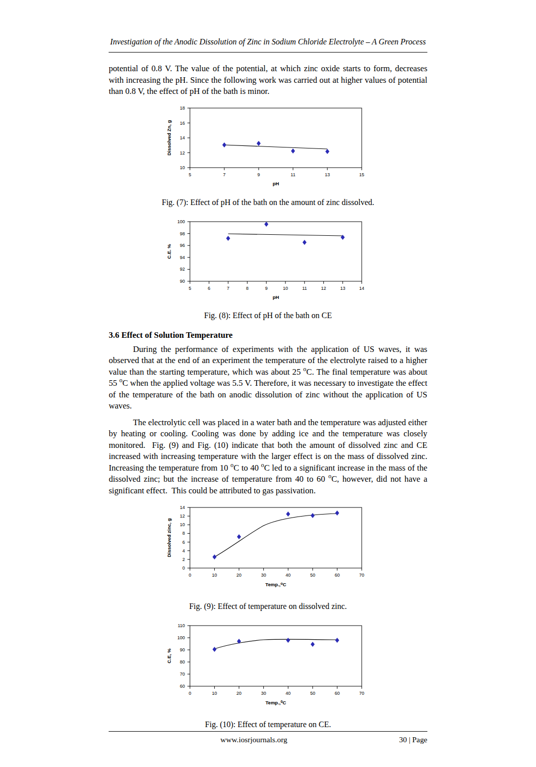Investigation of the Anodic Dissolution of Zinc in Sodium Chloride Electrolyte – A Green Process
potential of 0.8 V. The value of the potential, at which zinc oxide starts to form, decreases with increasing the pH. Since the following work was carried out at higher values of potential than 0.8 V, the effect of pH of the bath is minor.
10 12 14 16 18 5 7 9 11 13 15 pH Dissolved Zn, g
Fig. (7): Effect of pH of the bath on the amount of zinc dissolved.
90 92 94 96 98 100 5 6 7 8 9 10 11 12 13 14 pH C.E. %
Fig. (8): Effect of pH of the bath on CE
3.6 Effect of Solution Temperature
During the performance of experiments with the application of US waves, it was observed that at the end of an experiment the temperature of the electrolyte raised to a higher value than the starting temperature, which was about 25 oC. The final temperature was about 55 oC when the applied voltage was 5.5 V. Therefore, it was necessary to investigate the effect of the temperature of the bath on anodic dissolution of zinc without the application of US waves.
The electrolytic cell was placed in a water bath and the temperature was adjusted either by heating or cooling. Cooling was done by adding ice and the temperature was closely monitored. Fig. (9) and Fig. (10) indicate that both the amount of dissolved zinc and CE increased with increasing temperature with the larger effect is on the mass of dissolved zinc. Increasing the temperature from 10 oC to 40 oC led to a significant increase in the mass of the dissolved zinc; but the increase of temperature from 40 to 60 oC, however, did not have a significant effect. This could be attributed to gas passivation.
0 2 4 6 8 10 12 14 0 10 20 30 40 50 60 70 Temp.,oC Dissolved zinc, g
Fig. (9): Effect of temperature on dissolved zinc.
60 70 80 90 100 110 0 10 20 30 40 50 60 70 Temp.,0C C.E, %
Fig. (10): Effect of temperature on CE.
www.iosrjournals.org 30 | Page